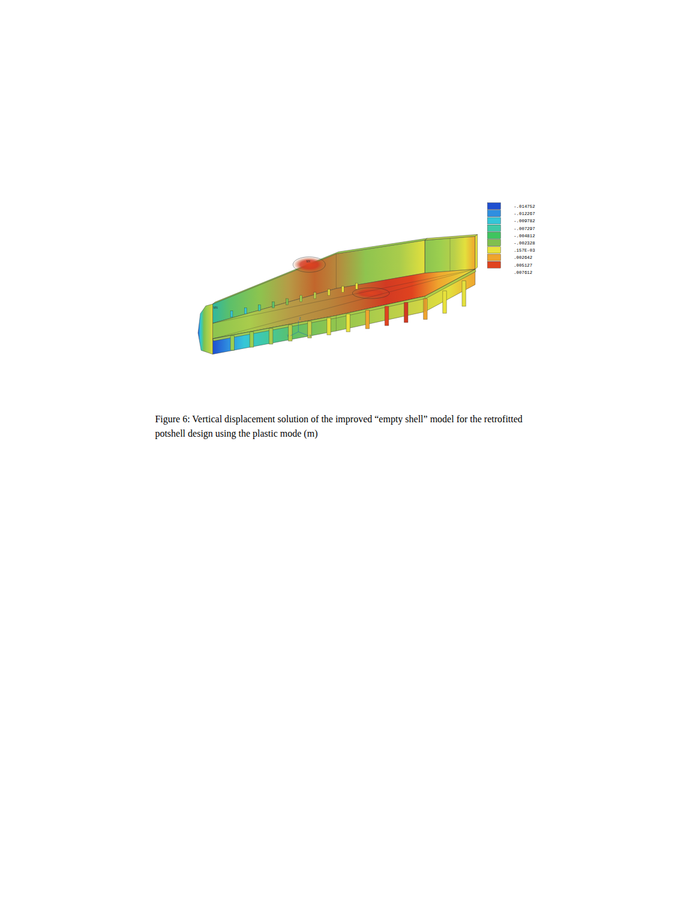MX MN Z X Y -.014752 -.012267 -.009782 -.007297 -.004812 -.002328 .157E-03 .002642 .005127 .007612
Figure 6: Vertical displacement solution of the improved “empty shell” model for the retrofitted potshell design using the plastic mode (m)